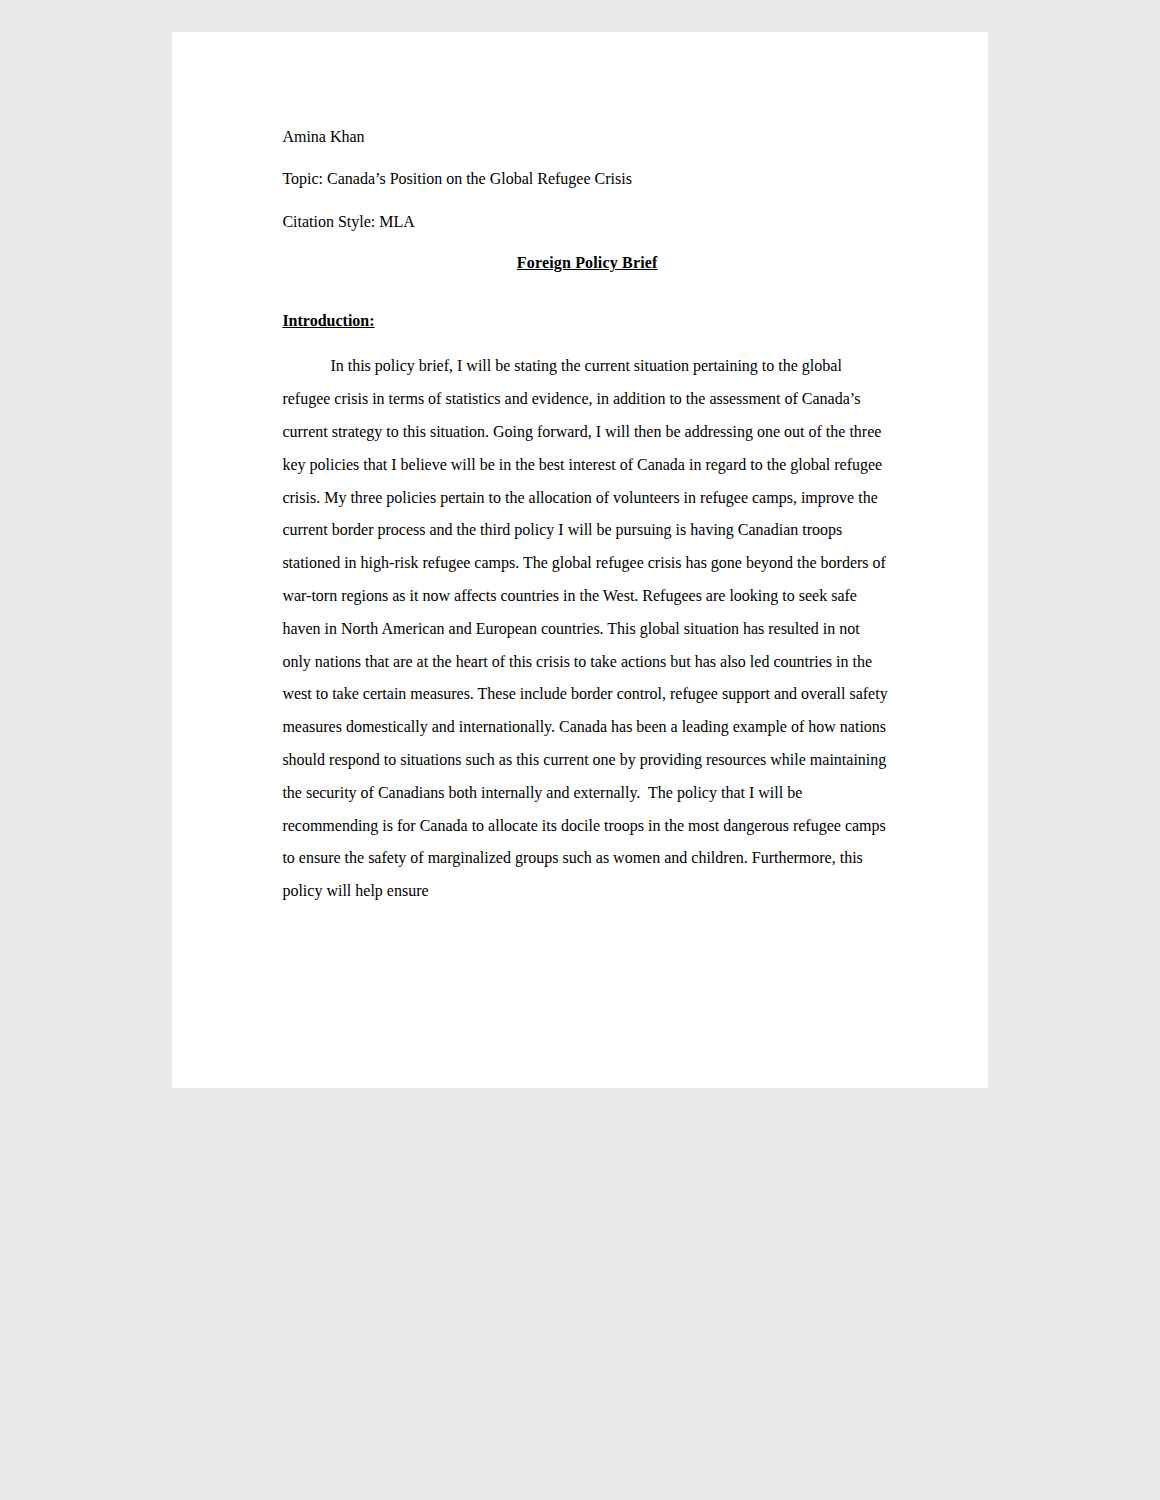Amina Khan
Topic: Canada’s Position on the Global Refugee Crisis
Citation Style: MLA
Foreign Policy Brief
Introduction:
In this policy brief, I will be stating the current situation pertaining to the global refugee crisis in terms of statistics and evidence, in addition to the assessment of Canada’s current strategy to this situation. Going forward, I will then be addressing one out of the three key policies that I believe will be in the best interest of Canada in regard to the global refugee crisis. My three policies pertain to the allocation of volunteers in refugee camps, improve the current border process and the third policy I will be pursuing is having Canadian troops stationed in high-risk refugee camps. The global refugee crisis has gone beyond the borders of war-torn regions as it now affects countries in the West. Refugees are looking to seek safe haven in North American and European countries. This global situation has resulted in not only nations that are at the heart of this crisis to take actions but has also led countries in the west to take certain measures. These include border control, refugee support and overall safety measures domestically and internationally. Canada has been a leading example of how nations should respond to situations such as this current one by providing resources while maintaining the security of Canadians both internally and externally. The policy that I will be recommending is for Canada to allocate its docile troops in the most dangerous refugee camps to ensure the safety of marginalized groups such as women and children. Furthermore, this policy will help ensure